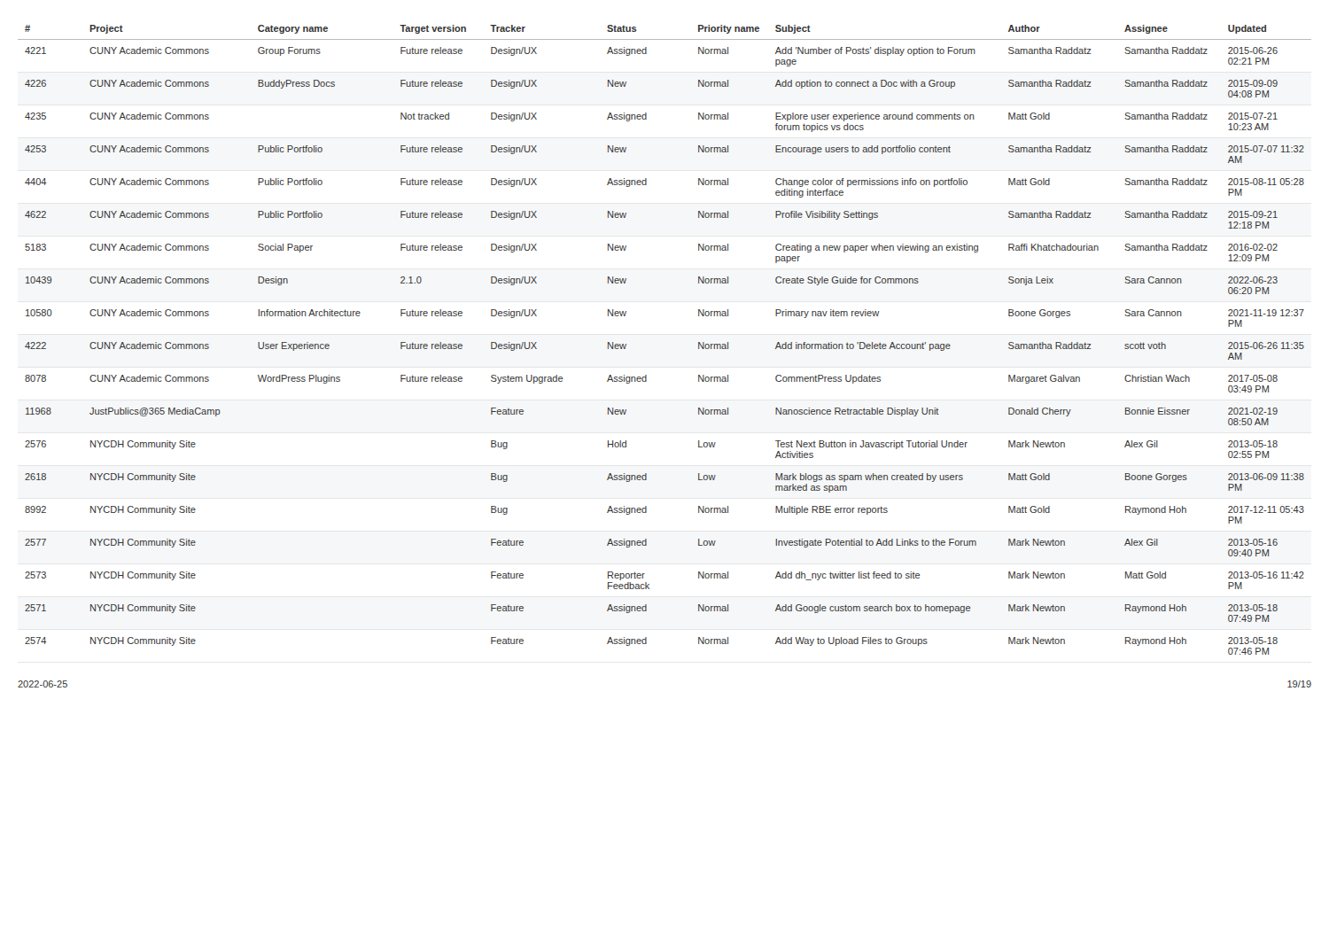| # | Project | Category name | Target version | Tracker | Status | Priority name | Subject | Author | Assignee | Updated |
| --- | --- | --- | --- | --- | --- | --- | --- | --- | --- | --- |
| 4221 | CUNY Academic Commons | Group Forums | Future release | Design/UX | Assigned | Normal | Add 'Number of Posts' display option to Forum page | Samantha Raddatz | Samantha Raddatz | 2015-06-26 02:21 PM |
| 4226 | CUNY Academic Commons | BuddyPress Docs | Future release | Design/UX | New | Normal | Add option to connect a Doc with a Group | Samantha Raddatz | Samantha Raddatz | 2015-09-09 04:08 PM |
| 4235 | CUNY Academic Commons | | Not tracked | Design/UX | Assigned | Normal | Explore user experience around comments on forum topics vs docs | Matt Gold | Samantha Raddatz | 2015-07-21 10:23 AM |
| 4253 | CUNY Academic Commons | Public Portfolio | Future release | Design/UX | New | Normal | Encourage users to add portfolio content | Samantha Raddatz | Samantha Raddatz | 2015-07-07 11:32 AM |
| 4404 | CUNY Academic Commons | Public Portfolio | Future release | Design/UX | Assigned | Normal | Change color of permissions info on portfolio editing interface | Matt Gold | Samantha Raddatz | 2015-08-11 05:28 PM |
| 4622 | CUNY Academic Commons | Public Portfolio | Future release | Design/UX | New | Normal | Profile Visibility Settings | Samantha Raddatz | Samantha Raddatz | 2015-09-21 12:18 PM |
| 5183 | CUNY Academic Commons | Social Paper | Future release | Design/UX | New | Normal | Creating a new paper when viewing an existing paper | Raffi Khatchadourian | Samantha Raddatz | 2016-02-02 12:09 PM |
| 10439 | CUNY Academic Commons | Design | 2.1.0 | Design/UX | New | Normal | Create Style Guide for Commons | Sonja Leix | Sara Cannon | 2022-06-23 06:20 PM |
| 10580 | CUNY Academic Commons | Information Architecture | Future release | Design/UX | New | Normal | Primary nav item review | Boone Gorges | Sara Cannon | 2021-11-19 12:37 PM |
| 4222 | CUNY Academic Commons | User Experience | Future release | Design/UX | New | Normal | Add information to 'Delete Account' page | Samantha Raddatz | scott voth | 2015-06-26 11:35 AM |
| 8078 | CUNY Academic Commons | WordPress Plugins | Future release | System Upgrade | Assigned | Normal | CommentPress Updates | Margaret Galvan | Christian Wach | 2017-05-08 03:49 PM |
| 11968 | JustPublics@365 MediaCamp | | | Feature | New | Normal | Nanoscience Retractable Display Unit | Donald Cherry | Bonnie Eissner | 2021-02-19 08:50 AM |
| 2576 | NYCDH Community Site | | | Bug | Hold | Low | Test Next Button in Javascript Tutorial Under Activities | Mark Newton | Alex Gil | 2013-05-18 02:55 PM |
| 2618 | NYCDH Community Site | | | Bug | Assigned | Low | Mark blogs as spam when created by users marked as spam | Matt Gold | Boone Gorges | 2013-06-09 11:38 PM |
| 8992 | NYCDH Community Site | | | Bug | Assigned | Normal | Multiple RBE error reports | Matt Gold | Raymond Hoh | 2017-12-11 05:43 PM |
| 2577 | NYCDH Community Site | | | Feature | Assigned | Low | Investigate Potential to Add Links to the Forum | Mark Newton | Alex Gil | 2013-05-16 09:40 PM |
| 2573 | NYCDH Community Site | | | Feature | Reporter Feedback | Normal | Add dh_nyc twitter list feed to site | Mark Newton | Matt Gold | 2013-05-16 11:42 PM |
| 2571 | NYCDH Community Site | | | Feature | Assigned | Normal | Add Google custom search box to homepage | Mark Newton | Raymond Hoh | 2013-05-18 07:49 PM |
| 2574 | NYCDH Community Site | | | Feature | Assigned | Normal | Add Way to Upload Files to Groups | Mark Newton | Raymond Hoh | 2013-05-18 07:46 PM |
2022-06-25 19/19